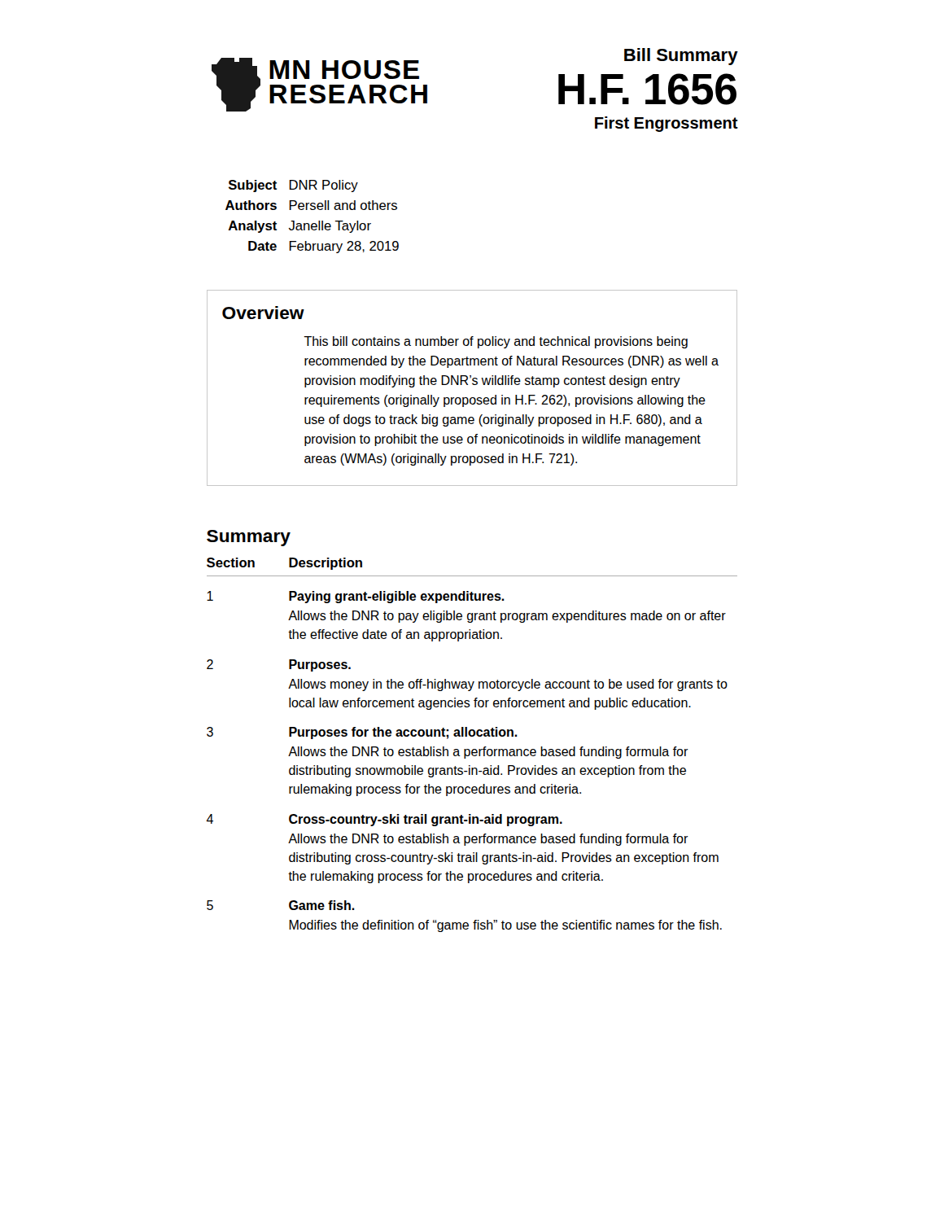MN HOUSE
RESEARCH
Bill Summary
H.F. 1656
First Engrossment
| Subject | DNR Policy |
| Authors | Persell and others |
| Analyst | Janelle Taylor |
| Date | February 28, 2019 |
Overview
This bill contains a number of policy and technical provisions being recommended by the Department of Natural Resources (DNR) as well a provision modifying the DNR’s wildlife stamp contest design entry requirements (originally proposed in H.F. 262), provisions allowing the use of dogs to track big game (originally proposed in H.F. 680), and a provision to prohibit the use of neonicotinoids in wildlife management areas (WMAs) (originally proposed in H.F. 721).
Summary
| Section | Description |
| --- | --- |
| 1 | Paying grant-eligible expenditures. Allows the DNR to pay eligible grant program expenditures made on or after the effective date of an appropriation. |
| 2 | Purposes. Allows money in the off-highway motorcycle account to be used for grants to local law enforcement agencies for enforcement and public education. |
| 3 | Purposes for the account; allocation. Allows the DNR to establish a performance based funding formula for distributing snowmobile grants-in-aid. Provides an exception from the rulemaking process for the procedures and criteria. |
| 4 | Cross-country-ski trail grant-in-aid program. Allows the DNR to establish a performance based funding formula for distributing cross-country-ski trail grants-in-aid. Provides an exception from the rulemaking process for the procedures and criteria. |
| 5 | Game fish. Modifies the definition of “game fish” to use the scientific names for the fish. |